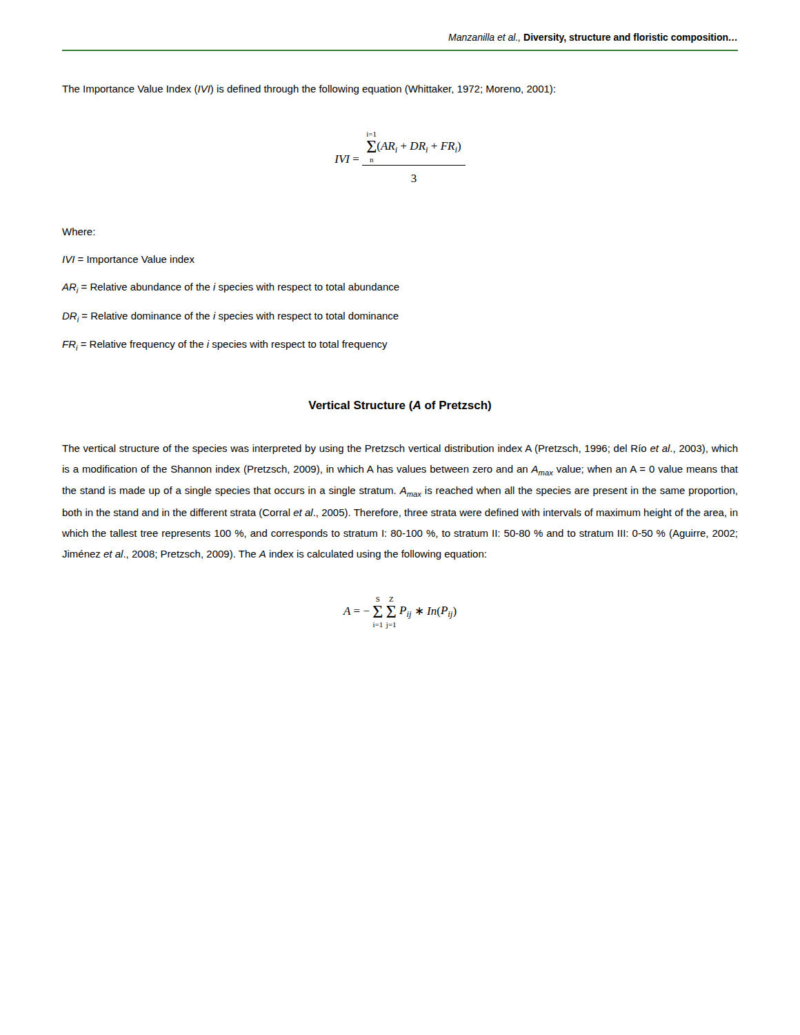Manzanilla et al., Diversity, structure and floristic composition…
The Importance Value Index (IVI) is defined through the following equation (Whittaker, 1972; Moreno, 2001):
IVI = i=1 Σ n (ARi + DRi + FRi) 3
Where:
IVI = Importance Value index
ARi = Relative abundance of the i species with respect to total abundance
DRi = Relative dominance of the i species with respect to total dominance
FRi = Relative frequency of the i species with respect to total frequency
Vertical Structure (A of Pretzsch)
The vertical structure of the species was interpreted by using the Pretzsch vertical distribution index A (Pretzsch, 1996; del Río et al., 2003), which is a modification of the Shannon index (Pretzsch, 2009), in which A has values between zero and an Amax value; when an A = 0 value means that the stand is made up of a single species that occurs in a single stratum. Amax is reached when all the species are present in the same proportion, both in the stand and in the different strata (Corral et al., 2005). Therefore, three strata were defined with intervals of maximum height of the area, in which the tallest tree represents 100 %, and corresponds to stratum I: 80-100 %, to stratum II: 50-80 % and to stratum III: 0-50 % (Aguirre, 2002; Jiménez et al., 2008; Pretzsch, 2009). The A index is calculated using the following equation:
A = − S Σ i=1 Z Σ j=1 Pij ∗ In(Pij)